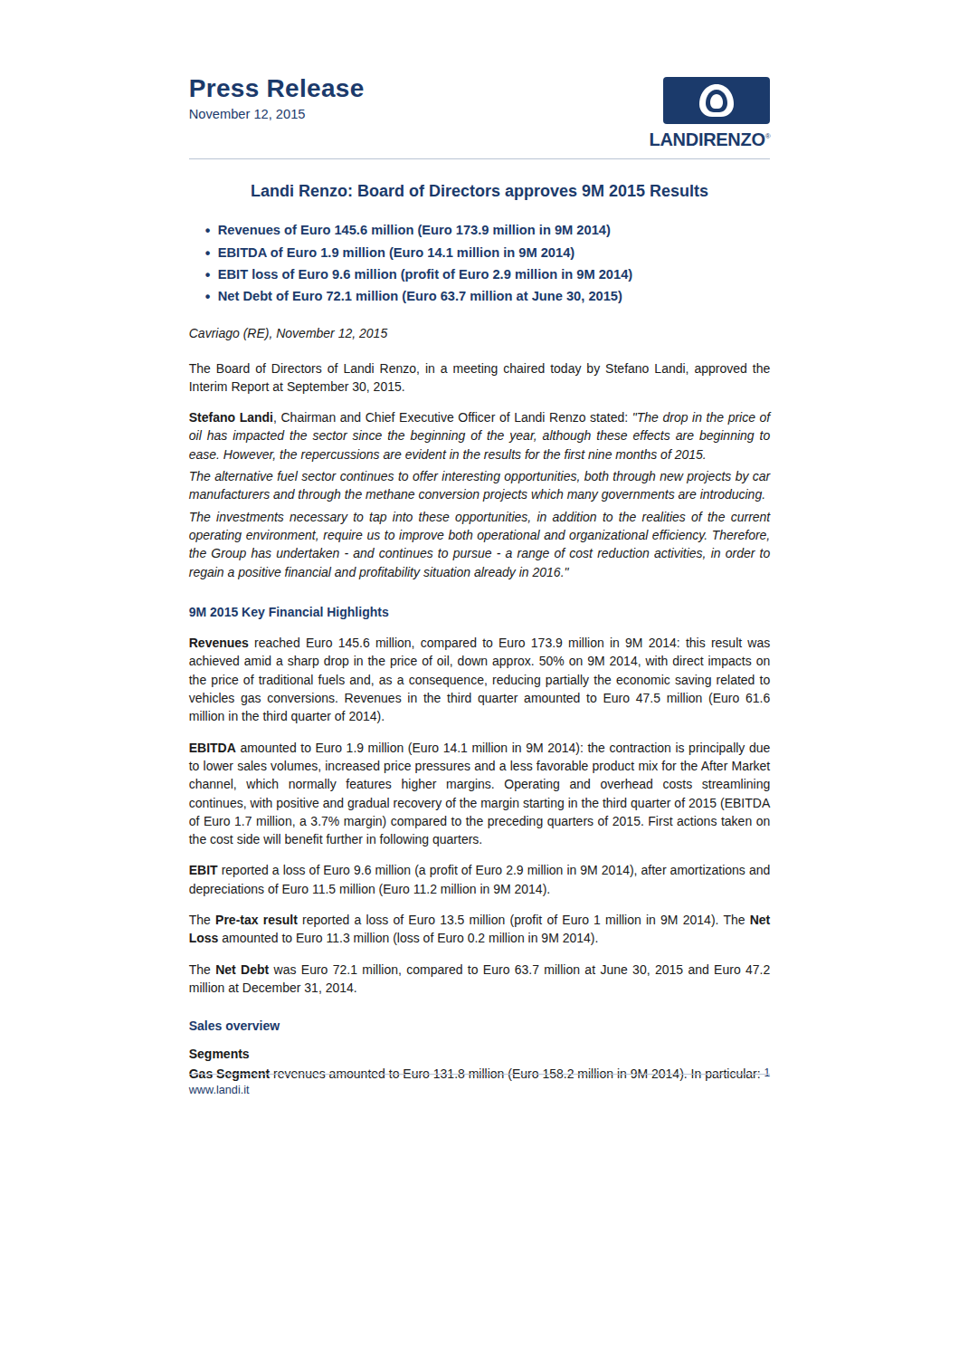Press Release
November 12, 2015
LANDIRENZO®
Landi Renzo: Board of Directors approves 9M 2015 Results
Revenues of Euro 145.6 million (Euro 173.9 million in 9M 2014)
EBITDA of Euro 1.9 million (Euro 14.1 million in 9M 2014)
EBIT loss of Euro 9.6 million (profit of Euro 2.9 million in 9M 2014)
Net Debt of Euro 72.1 million (Euro 63.7 million at June 30, 2015)
Cavriago (RE), November 12, 2015
The Board of Directors of Landi Renzo, in a meeting chaired today by Stefano Landi, approved the Interim Report at September 30, 2015.
Stefano Landi, Chairman and Chief Executive Officer of Landi Renzo stated: "The drop in the price of oil has impacted the sector since the beginning of the year, although these effects are beginning to ease. However, the repercussions are evident in the results for the first nine months of 2015.
The alternative fuel sector continues to offer interesting opportunities, both through new projects by car manufacturers and through the methane conversion projects which many governments are introducing.
The investments necessary to tap into these opportunities, in addition to the realities of the current operating environment, require us to improve both operational and organizational efficiency. Therefore, the Group has undertaken - and continues to pursue - a range of cost reduction activities, in order to regain a positive financial and profitability situation already in 2016."
9M 2015 Key Financial Highlights
Revenues reached Euro 145.6 million, compared to Euro 173.9 million in 9M 2014: this result was achieved amid a sharp drop in the price of oil, down approx. 50% on 9M 2014, with direct impacts on the price of traditional fuels and, as a consequence, reducing partially the economic saving related to vehicles gas conversions. Revenues in the third quarter amounted to Euro 47.5 million (Euro 61.6 million in the third quarter of 2014).
EBITDA amounted to Euro 1.9 million (Euro 14.1 million in 9M 2014): the contraction is principally due to lower sales volumes, increased price pressures and a less favorable product mix for the After Market channel, which normally features higher margins. Operating and overhead costs streamlining continues, with positive and gradual recovery of the margin starting in the third quarter of 2015 (EBITDA of Euro 1.7 million, a 3.7% margin) compared to the preceding quarters of 2015. First actions taken on the cost side will benefit further in following quarters.
EBIT reported a loss of Euro 9.6 million (a profit of Euro 2.9 million in 9M 2014), after amortizations and depreciations of Euro 11.5 million (Euro 11.2 million in 9M 2014).
The Pre-tax result reported a loss of Euro 13.5 million (profit of Euro 1 million in 9M 2014). The Net Loss amounted to Euro 11.3 million (loss of Euro 0.2 million in 9M 2014).
The Net Debt was Euro 72.1 million, compared to Euro 63.7 million at June 30, 2015 and Euro 47.2 million at December 31, 2014.
Sales overview
Segments
Gas Segment revenues amounted to Euro 131.8 million (Euro 158.2 million in 9M 2014). In particular:
1
www.landi.it